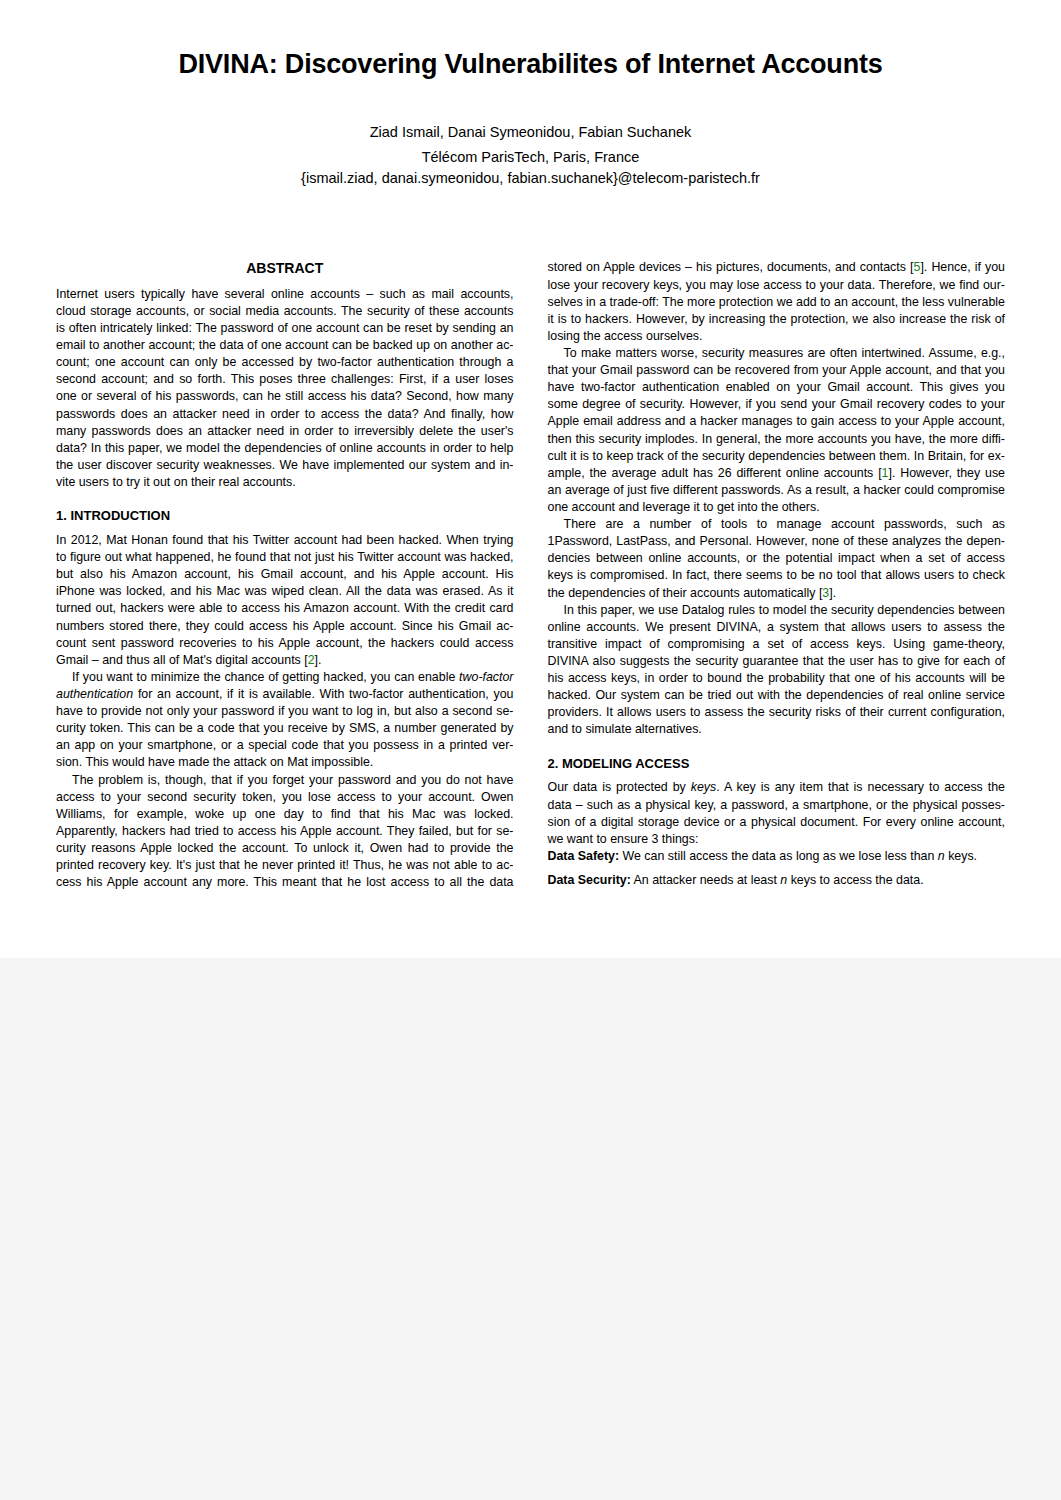DIVINA: Discovering Vulnerabilites of Internet Accounts
Ziad Ismail, Danai Symeonidou, Fabian Suchanek
Télécom ParisTech, Paris, France
{ismail.ziad, danai.symeonidou, fabian.suchanek}@telecom-paristech.fr
ABSTRACT
Internet users typically have several online accounts – such as mail accounts, cloud storage accounts, or social media accounts. The security of these accounts is often intricately linked: The password of one account can be reset by sending an email to another account; the data of one account can be backed up on another account; one account can only be accessed by two-factor authentication through a second account; and so forth. This poses three challenges: First, if a user loses one or several of his passwords, can he still access his data? Second, how many passwords does an attacker need in order to access the data? And finally, how many passwords does an attacker need in order to irreversibly delete the user's data? In this paper, we model the dependencies of online accounts in order to help the user discover security weaknesses. We have implemented our system and invite users to try it out on their real accounts.
1. INTRODUCTION
In 2012, Mat Honan found that his Twitter account had been hacked. When trying to figure out what happened, he found that not just his Twitter account was hacked, but also his Amazon account, his Gmail account, and his Apple account. His iPhone was locked, and his Mac was wiped clean. All the data was erased. As it turned out, hackers were able to access his Amazon account. With the credit card numbers stored there, they could access his Apple account. Since his Gmail account sent password recoveries to his Apple account, the hackers could access Gmail – and thus all of Mat's digital accounts [2].
If you want to minimize the chance of getting hacked, you can enable two-factor authentication for an account, if it is available. With two-factor authentication, you have to provide not only your password if you want to log in, but also a second security token. This can be a code that you receive by SMS, a number generated by an app on your smartphone, or a special code that you possess in a printed version. This would have made the attack on Mat impossible.
The problem is, though, that if you forget your password and you do not have access to your second security token, you lose access to your account. Owen Williams, for example, woke up one day to find that his Mac was locked. Apparently, hackers had tried to access his Apple account. They failed, but for security reasons Apple locked the account. To unlock it, Owen had to provide the printed recovery key. It's just that he never printed it! Thus, he was not able to access his Apple account any more. This meant that he lost access to all the data stored on Apple devices – his pictures, documents, and contacts [5]. Hence, if you lose your recovery keys, you may lose access to your data. Therefore, we find ourselves in a trade-off: The more protection we add to an account, the less vulnerable it is to hackers. However, by increasing the protection, we also increase the risk of losing the access ourselves.
To make matters worse, security measures are often intertwined. Assume, e.g., that your Gmail password can be recovered from your Apple account, and that you have two-factor authentication enabled on your Gmail account. This gives you some degree of security. However, if you send your Gmail recovery codes to your Apple email address and a hacker manages to gain access to your Apple account, then this security implodes. In general, the more accounts you have, the more difficult it is to keep track of the security dependencies between them. In Britain, for example, the average adult has 26 different online accounts [1]. However, they use an average of just five different passwords. As a result, a hacker could compromise one account and leverage it to get into the others.
There are a number of tools to manage account passwords, such as 1Password, LastPass, and Personal. However, none of these analyzes the dependencies between online accounts, or the potential impact when a set of access keys is compromised. In fact, there seems to be no tool that allows users to check the dependencies of their accounts automatically [3].
In this paper, we use Datalog rules to model the security dependencies between online accounts. We present DIVINA, a system that allows users to assess the transitive impact of compromising a set of access keys. Using game-theory, DIVINA also suggests the security guarantee that the user has to give for each of his access keys, in order to bound the probability that one of his accounts will be hacked. Our system can be tried out with the dependencies of real online service providers. It allows users to assess the security risks of their current configuration, and to simulate alternatives.
2. MODELING ACCESS
Our data is protected by keys. A key is any item that is necessary to access the data – such as a physical key, a password, a smartphone, or the physical possession of a digital storage device or a physical document. For every online account, we want to ensure 3 things:
Data Safety: We can still access the data as long as we lose less than n keys.
Data Security: An attacker needs at least n keys to access the data.